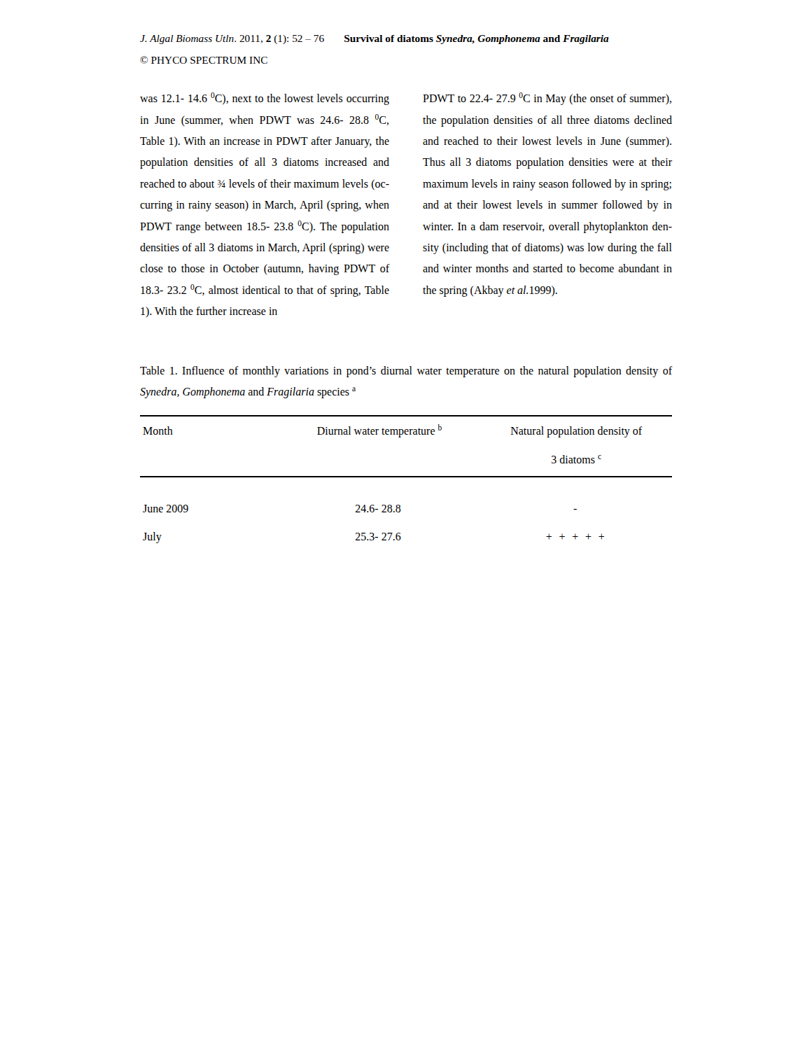J. Algal Biomass Utln. 2011, 2 (1): 52 – 76 Survival of diatoms Synedra, Gomphonema and Fragilaria
© PHYCO SPECTRUM INC
was 12.1- 14.6 0C), next to the lowest levels occurring in June (summer, when PDWT was 24.6- 28.8 0C, Table 1). With an increase in PDWT after January, the population densities of all 3 diatoms increased and reached to about ¾ levels of their maximum levels (occurring in rainy season) in March, April (spring, when PDWT range between 18.5- 23.8 0C). The population densities of all 3 diatoms in March, April (spring) were close to those in October (autumn, having PDWT of 18.3- 23.2 0C, almost identical to that of spring, Table 1). With the further increase in
PDWT to 22.4- 27.9 0C in May (the onset of summer), the population densities of all three diatoms declined and reached to their lowest levels in June (summer). Thus all 3 diatoms population densities were at their maximum levels in rainy season followed by in spring; and at their lowest levels in summer followed by in winter. In a dam reservoir, overall phytoplankton density (including that of diatoms) was low during the fall and winter months and started to become abundant in the spring (Akbay et al. 1999).
Table 1. Influence of monthly variations in pond’s diurnal water temperature on the natural population density of Synedra, Gomphonema and Fragilaria species a
| Month | Diurnal water temperature b | Natural population density of |
| --- | --- | --- |
| | | 3 diatoms c |
| June 2009 | 24.6- 28.8 | - |
| July | 25.3- 27.6 | + + + + + |